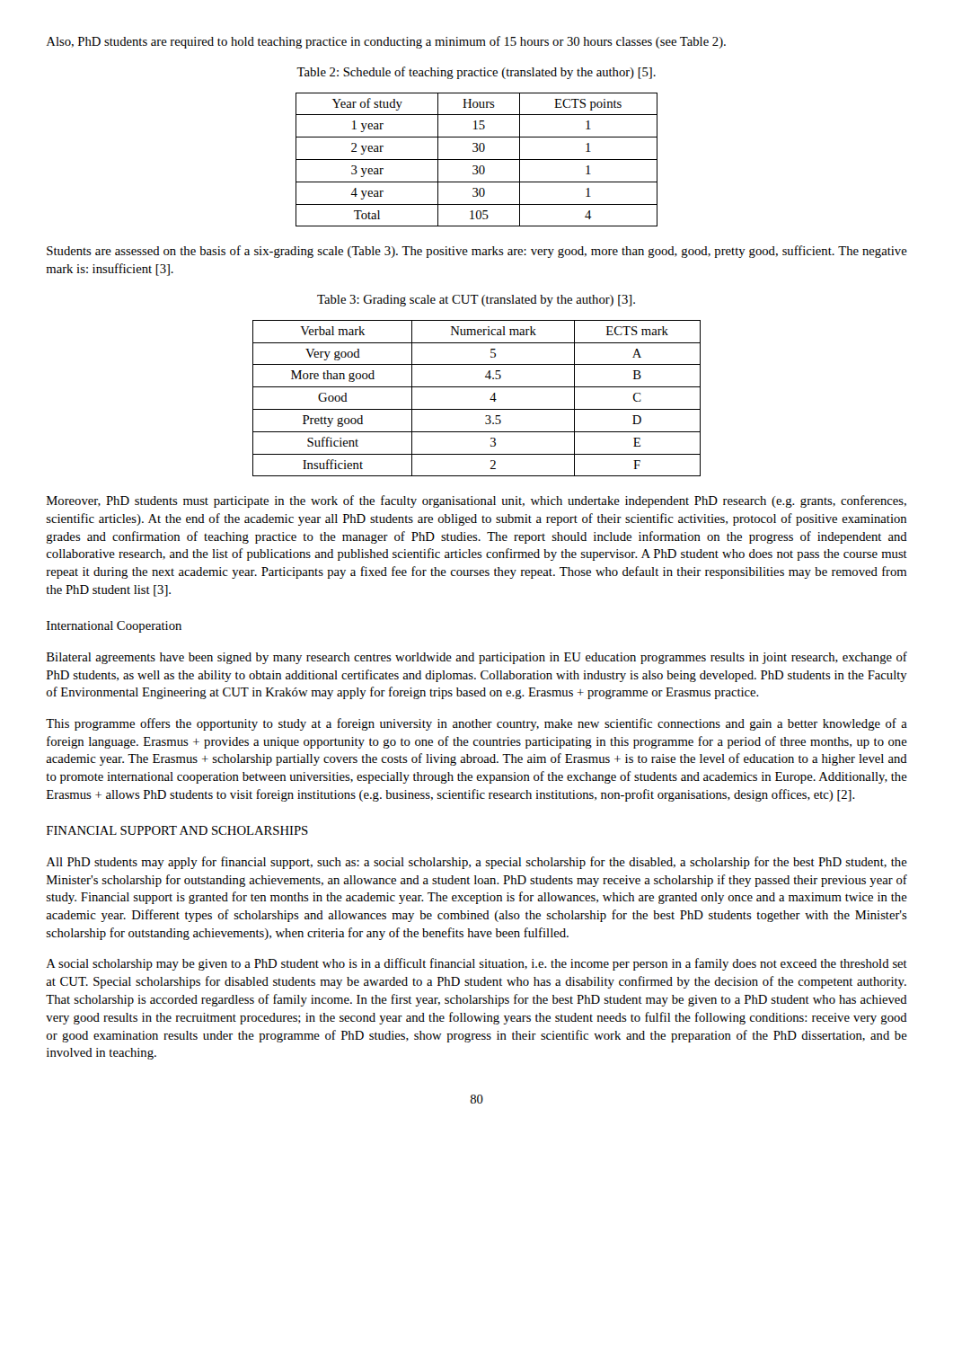Also, PhD students are required to hold teaching practice in conducting a minimum of 15 hours or 30 hours classes (see Table 2).
Table 2: Schedule of teaching practice (translated by the author) [5].
| Year of study | Hours | ECTS points |
| 1 year | 15 | 1 |
| 2 year | 30 | 1 |
| 3 year | 30 | 1 |
| 4 year | 30 | 1 |
| Total | 105 | 4 |
Students are assessed on the basis of a six-grading scale (Table 3). The positive marks are: very good, more than good, good, pretty good, sufficient. The negative mark is: insufficient [3].
Table 3: Grading scale at CUT (translated by the author) [3].
| Verbal mark | Numerical mark | ECTS mark |
| Very good | 5 | A |
| More than good | 4.5 | B |
| Good | 4 | C |
| Pretty good | 3.5 | D |
| Sufficient | 3 | E |
| Insufficient | 2 | F |
Moreover, PhD students must participate in the work of the faculty organisational unit, which undertake independent PhD research (e.g. grants, conferences, scientific articles). At the end of the academic year all PhD students are obliged to submit a report of their scientific activities, protocol of positive examination grades and confirmation of teaching practice to the manager of PhD studies. The report should include information on the progress of independent and collaborative research, and the list of publications and published scientific articles confirmed by the supervisor. A PhD student who does not pass the course must repeat it during the next academic year. Participants pay a fixed fee for the courses they repeat. Those who default in their responsibilities may be removed from the PhD student list [3].
International Cooperation
Bilateral agreements have been signed by many research centres worldwide and participation in EU education programmes results in joint research, exchange of PhD students, as well as the ability to obtain additional certificates and diplomas. Collaboration with industry is also being developed. PhD students in the Faculty of Environmental Engineering at CUT in Kraków may apply for foreign trips based on e.g. Erasmus + programme or Erasmus practice.
This programme offers the opportunity to study at a foreign university in another country, make new scientific connections and gain a better knowledge of a foreign language. Erasmus + provides a unique opportunity to go to one of the countries participating in this programme for a period of three months, up to one academic year. The Erasmus + scholarship partially covers the costs of living abroad. The aim of Erasmus + is to raise the level of education to a higher level and to promote international cooperation between universities, especially through the expansion of the exchange of students and academics in Europe. Additionally, the Erasmus + allows PhD students to visit foreign institutions (e.g. business, scientific research institutions, non-profit organisations, design offices, etc) [2].
FINANCIAL SUPPORT AND SCHOLARSHIPS
All PhD students may apply for financial support, such as: a social scholarship, a special scholarship for the disabled, a scholarship for the best PhD student, the Minister's scholarship for outstanding achievements, an allowance and a student loan. PhD students may receive a scholarship if they passed their previous year of study. Financial support is granted for ten months in the academic year. The exception is for allowances, which are granted only once and a maximum twice in the academic year. Different types of scholarships and allowances may be combined (also the scholarship for the best PhD students together with the Minister's scholarship for outstanding achievements), when criteria for any of the benefits have been fulfilled.
A social scholarship may be given to a PhD student who is in a difficult financial situation, i.e. the income per person in a family does not exceed the threshold set at CUT. Special scholarships for disabled students may be awarded to a PhD student who has a disability confirmed by the decision of the competent authority. That scholarship is accorded regardless of family income. In the first year, scholarships for the best PhD student may be given to a PhD student who has achieved very good results in the recruitment procedures; in the second year and the following years the student needs to fulfil the following conditions: receive very good or good examination results under the programme of PhD studies, show progress in their scientific work and the preparation of the PhD dissertation, and be involved in teaching.
80